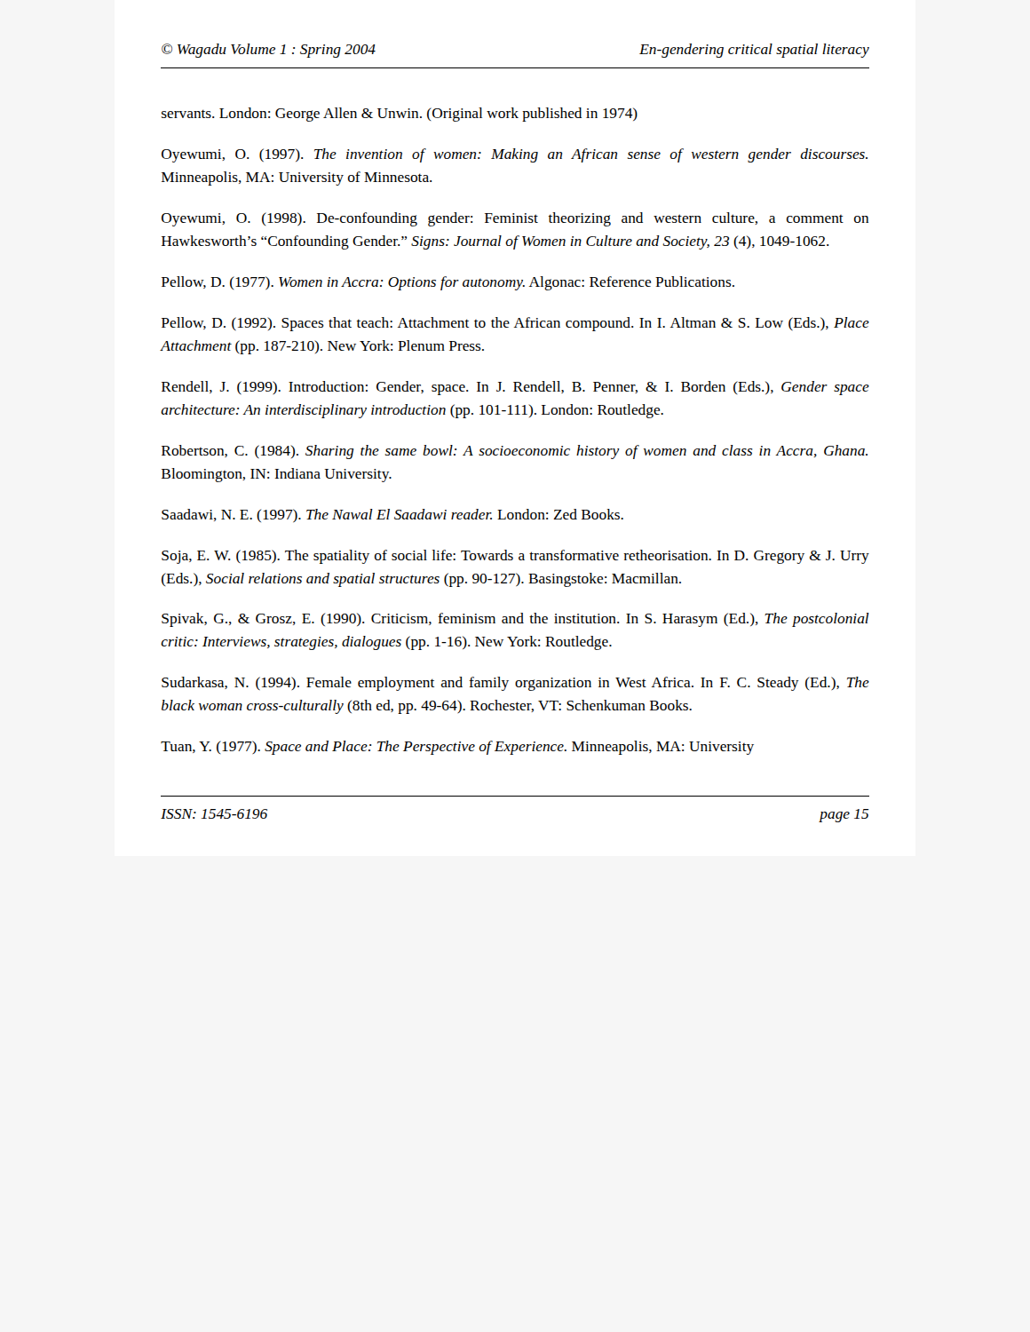© Wagadu Volume 1 : Spring 2004 En-gendering critical spatial literacy
References (continued)
servants. London: George Allen & Unwin. (Original work published in 1974)
Oyewumi, O. (1997). The invention of women: Making an African sense of western gender discourses. Minneapolis, MA: University of Minnesota.
Oyewumi, O. (1998). De-confounding gender: Feminist theorizing and western culture, a comment on Hawkesworth’s “Confounding Gender.” Signs: Journal of Women in Culture and Society, 23 (4), 1049-1062.
Pellow, D. (1977). Women in Accra: Options for autonomy. Algonac: Reference Publications.
Pellow, D. (1992). Spaces that teach: Attachment to the African compound. In I. Altman & S. Low (Eds.), Place Attachment (pp. 187-210). New York: Plenum Press.
Rendell, J. (1999). Introduction: Gender, space. In J. Rendell, B. Penner, & I. Borden (Eds.), Gender space architecture: An interdisciplinary introduction (pp. 101-111). London: Routledge.
Robertson, C. (1984). Sharing the same bowl: A socioeconomic history of women and class in Accra, Ghana. Bloomington, IN: Indiana University.
Saadawi, N. E. (1997). The Nawal El Saadawi reader. London: Zed Books.
Soja, E. W. (1985). The spatiality of social life: Towards a transformative retheorisation. In D. Gregory & J. Urry (Eds.), Social relations and spatial structures (pp. 90-127). Basingstoke: Macmillan.
Spivak, G., & Grosz, E. (1990). Criticism, feminism and the institution. In S. Harasym (Ed.), The postcolonial critic: Interviews, strategies, dialogues (pp. 1-16). New York: Routledge.
Sudarkasa, N. (1994). Female employment and family organization in West Africa. In F. C. Steady (Ed.), The black woman cross-culturally (8th ed, pp. 49-64). Rochester, VT: Schenkuman Books.
Tuan, Y. (1977). Space and Place: The Perspective of Experience. Minneapolis, MA: University
ISSN: 1545-6196 page 15